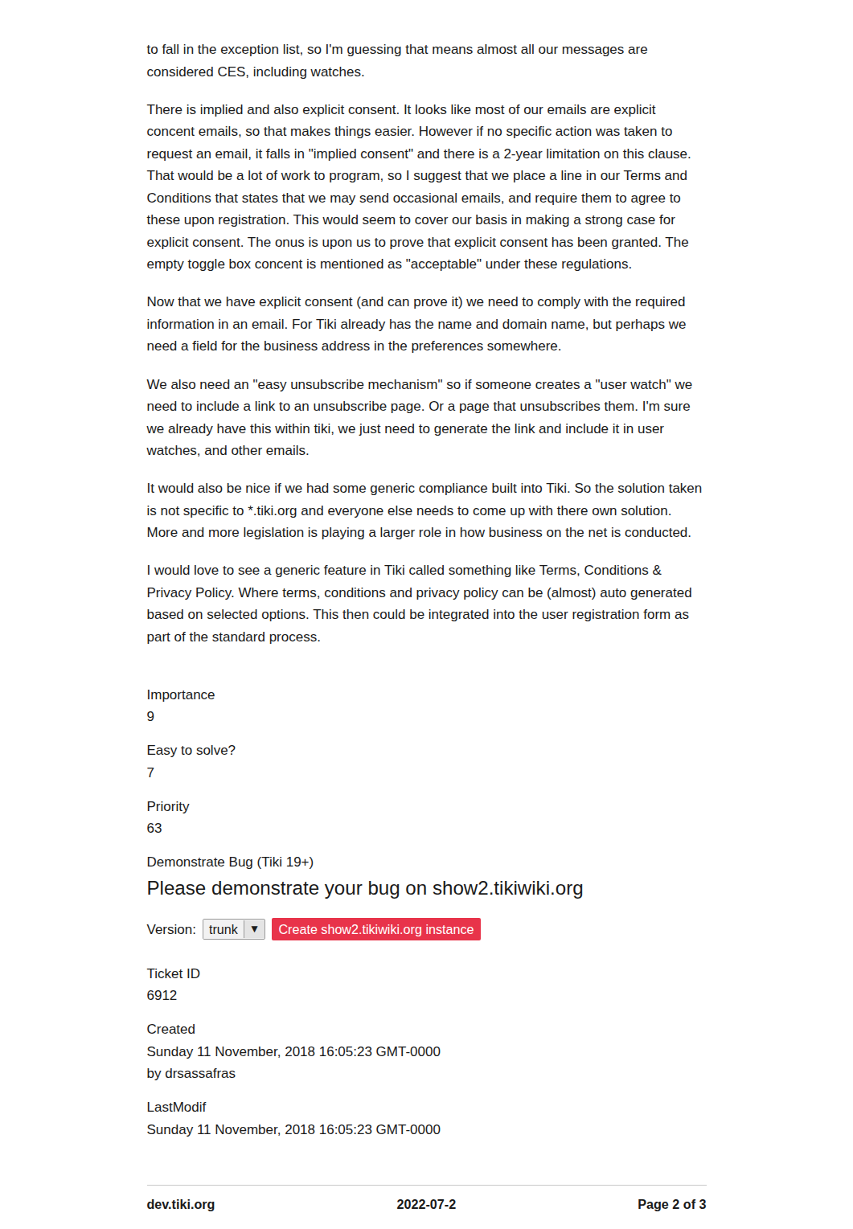to fall in the exception list, so I'm guessing that means almost all our messages are considered CES, including watches.
There is implied and also explicit consent. It looks like most of our emails are explicit concent emails, so that makes things easier. However if no specific action was taken to request an email, it falls in "implied consent" and there is a 2-year limitation on this clause. That would be a lot of work to program, so I suggest that we place a line in our Terms and Conditions that states that we may send occasional emails, and require them to agree to these upon registration. This would seem to cover our basis in making a strong case for explicit consent. The onus is upon us to prove that explicit consent has been granted. The empty toggle box concent is mentioned as "acceptable" under these regulations.
Now that we have explicit consent (and can prove it) we need to comply with the required information in an email. For Tiki already has the name and domain name, but perhaps we need a field for the business address in the preferences somewhere.
We also need an "easy unsubscribe mechanism" so if someone creates a "user watch" we need to include a link to an unsubscribe page. Or a page that unsubscribes them. I'm sure we already have this within tiki, we just need to generate the link and include it in user watches, and other emails.
It would also be nice if we had some generic compliance built into Tiki. So the solution taken is not specific to *.tiki.org and everyone else needs to come up with there own solution. More and more legislation is playing a larger role in how business on the net is conducted.
I would love to see a generic feature in Tiki called something like Terms, Conditions & Privacy Policy. Where terms, conditions and privacy policy can be (almost) auto generated based on selected options. This then could be integrated into the user registration form as part of the standard process.
Importance
9
Easy to solve?
7
Priority
63
Demonstrate Bug (Tiki 19+)
Please demonstrate your bug on show2.tikiwiki.org
Version: trunk▼ Create show2.tikiwiki.org instance
Ticket ID
6912
Created
Sunday 11 November, 2018 16:05:23 GMT-0000
by drsassafras
LastModif
Sunday 11 November, 2018 16:05:23 GMT-0000
dev.tiki.org
2022-07-2
Page 2 of 3